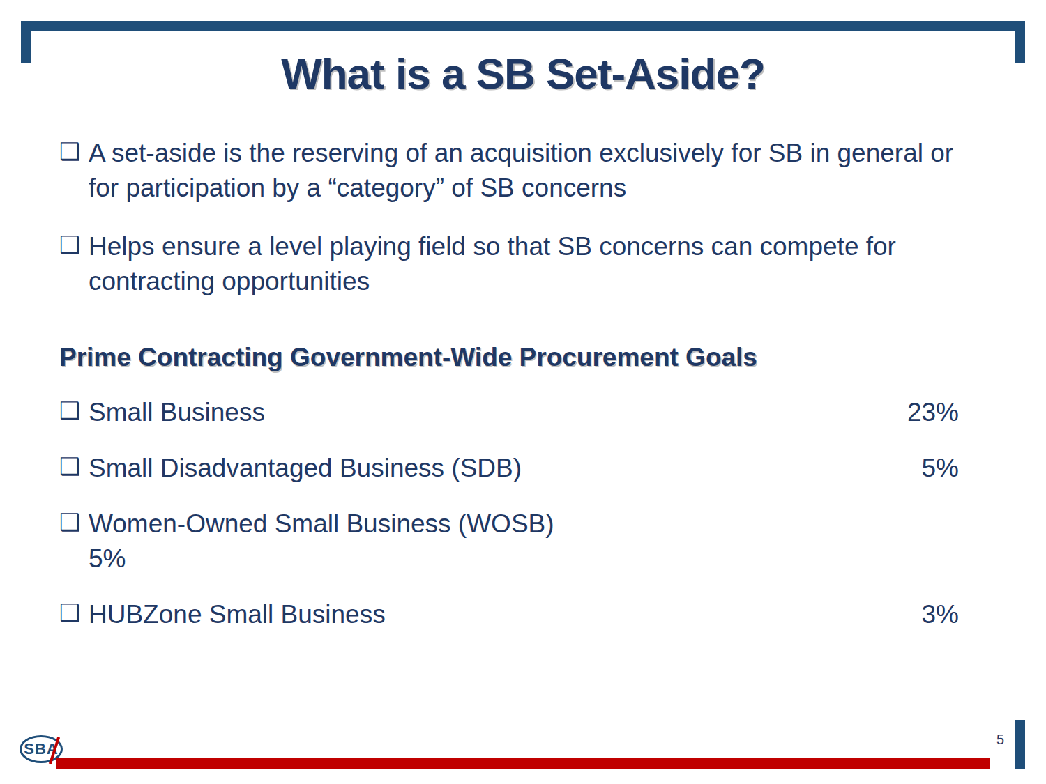What is a SB Set-Aside?
A set-aside is the reserving of an acquisition exclusively for SB in general or for participation by a “category” of SB concerns
Helps ensure a level playing field so that SB concerns can compete for contracting opportunities
Prime Contracting Government-Wide Procurement Goals
Small Business 23%
Small Disadvantaged Business (SDB) 5%
Women-Owned Small Business (WOSB) 5%
HUBZone Small Business 3%
5
SBA